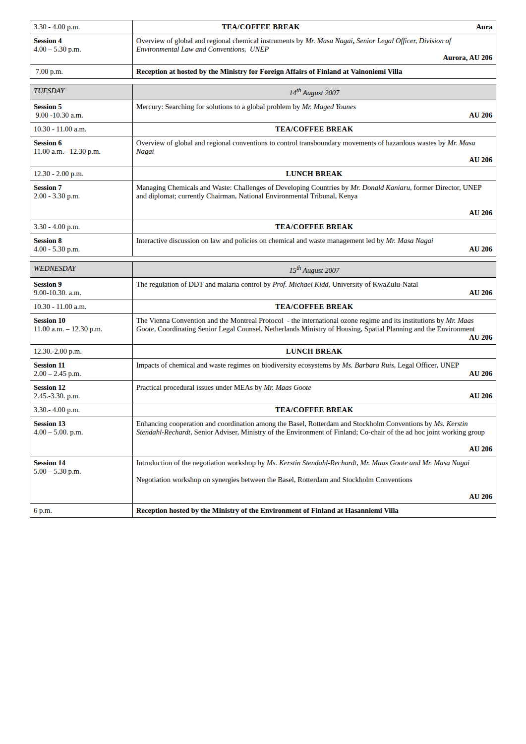| 3.30 - 4.00 p.m. | TEA/COFFEE BREAK Aura |
| Session 4 4.00 – 5.30 p.m. | Overview of global and regional chemical instruments by Mr. Masa Nagai , Senior Legal Officer, Division of Environmental Law and Conventions, UNEP Aurora, AU 206 |
| 7.00 p.m. | Reception at hosted by the Ministry for Foreign Affairs of Finland at Vainoniemi Villa |
| TUESDAY | 14 th August 2007 |
| Session 5 9.00 -10.30 a.m. | Mercury: Searching for solutions to a global problem by Mr. Maged Younes AU 206 |
| 10.30 - 11.00 a.m. | TEA/COFFEE BREAK |
| Session 6 11.00 a.m.– 12.30 p.m. | Overview of global and regional conventions to control transboundary movements of hazardous wastes by Mr. Masa Nagai AU 206 |
| 12.30 - 2.00 p.m. | LUNCH BREAK |
| Session 7 2.00 - 3.30 p.m. | Managing Chemicals and Waste: Challenges of Developing Countries by Mr. Donald Kaniaru , former Director, UNEP and diplomat; currently Chairman, National Environmental Tribunal, Kenya AU 206 |
| 3.30 - 4.00 p.m. | TEA/COFFEE BREAK |
| Session 8 4.00 - 5.30 p.m. | Interactive discussion on law and policies on chemical and waste management led by Mr. Masa Nagai AU 206 |
| WEDNESDAY | 15 th August 2007 |
| Session 9 9.00-10.30. a.m. | The regulation of DDT and malaria control by Prof. Michael Kidd , University of KwaZulu-Natal AU 206 |
| 10.30 - 11.00 a.m. | TEA/COFFEE BREAK |
| Session 10 11.00 a.m. – 12.30 p.m. | The Vienna Convention and the Montreal Protocol - the international ozone regime and its institutions by Mr. Maas Goote , Coordinating Senior Legal Counsel, Netherlands Ministry of Housing, Spatial Planning and the Environment AU 206 |
| 12.30.-2.00 p.m. | LUNCH BREAK |
| Session 11 2.00 – 2.45 p.m. | Impacts of chemical and waste regimes on biodiversity ecosystems by Ms. Barbara Ruis , Legal Officer, UNEP AU 206 |
| Session 12 2.45.-3.30. p.m. | Practical procedural issues under MEAs by Mr. Maas Goote AU 206 |
| 3.30.- 4.00 p.m. | TEA/COFFEE BREAK |
| Session 13 4.00 – 5.00. p.m. | Enhancing cooperation and coordination among the Basel, Rotterdam and Stockholm Conventions by Ms. Kerstin Stendahl-Rechardt , Senior Adviser, Ministry of the Environment of Finland; Co-chair of the ad hoc joint working group AU 206 |
| Session 14 5.00 – 5.30 p.m. | Introduction of the negotiation workshop by Ms. Kerstin Stendahl-Rechardt, Mr. Maas Goote and Mr. Masa Nagai Negotiation workshop on synergies between the Basel, Rotterdam and Stockholm Conventions AU 206 |
| 6 p.m. | Reception hosted by the Ministry of the Environment of Finland at Hasanniemi Villa |